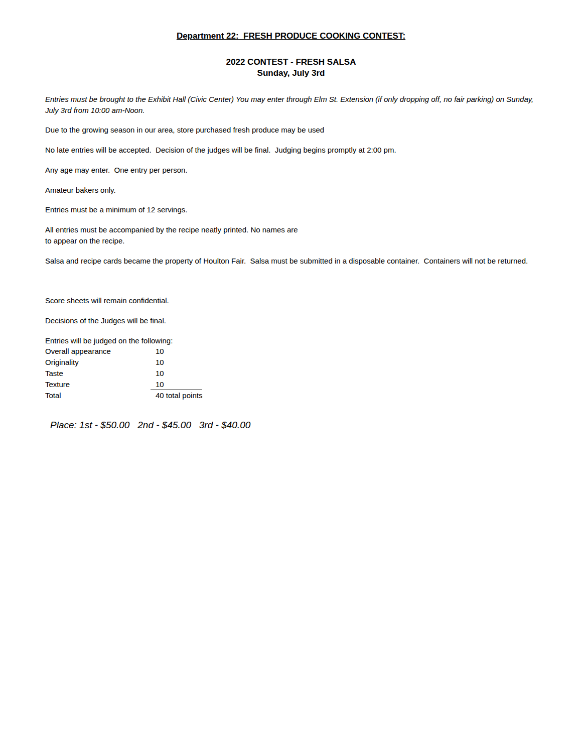Department 22: FRESH PRODUCE COOKING CONTEST:
2022 CONTEST - FRESH SALSA
Sunday, July 3rd
Entries must be brought to the Exhibit Hall (Civic Center) You may enter through Elm St. Extension (if only dropping off, no fair parking) on Sunday, July 3rd from 10:00 am-Noon.
Due to the growing season in our area, store purchased fresh produce may be used
No late entries will be accepted. Decision of the judges will be final. Judging begins promptly at 2:00 pm.
Any age may enter. One entry per person.
Amateur bakers only.
Entries must be a minimum of 12 servings.
All entries must be accompanied by the recipe neatly printed. No names are
to appear on the recipe.
Salsa and recipe cards became the property of Houlton Fair. Salsa must be submitted in a disposable container. Containers will not be returned.
Score sheets will remain confidential.
Decisions of the Judges will be final.
Entries will be judged on the following:
| Overall appearance | 10 |
| Originality | 10 |
| Taste | 10 |
| Texture | 10 |
| Total | 40 total points |
Place: 1st - $50.00 2nd - $45.00 3rd - $40.00